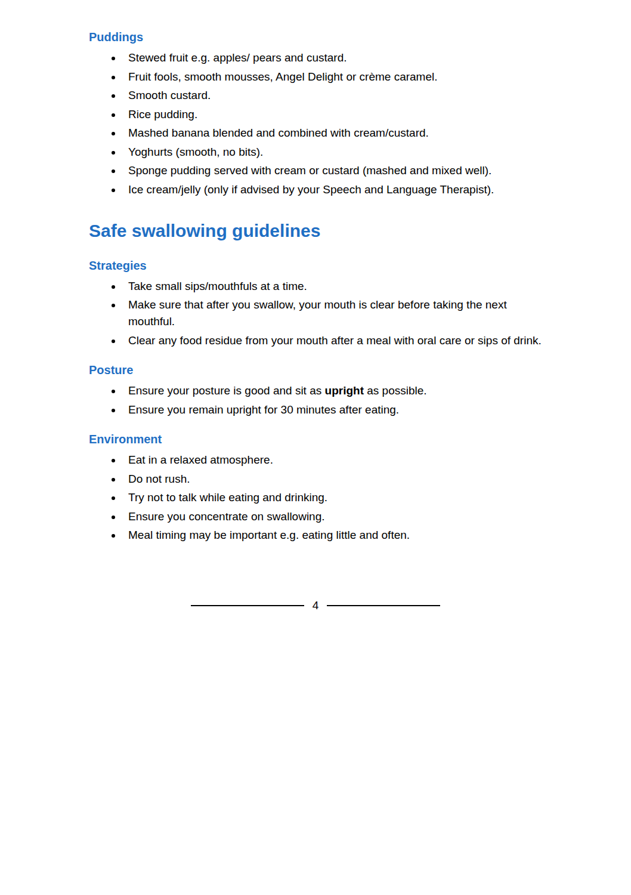Puddings
Stewed fruit e.g. apples/ pears and custard.
Fruit fools, smooth mousses, Angel Delight or crème caramel.
Smooth custard.
Rice pudding.
Mashed banana blended and combined with cream/custard.
Yoghurts (smooth, no bits).
Sponge pudding served with cream or custard (mashed and mixed well).
Ice cream/jelly (only if advised by your Speech and Language Therapist).
Safe swallowing guidelines
Strategies
Take small sips/mouthfuls at a time.
Make sure that after you swallow, your mouth is clear before taking the next mouthful.
Clear any food residue from your mouth after a meal with oral care or sips of drink.
Posture
Ensure your posture is good and sit as upright as possible.
Ensure you remain upright for 30 minutes after eating.
Environment
Eat in a relaxed atmosphere.
Do not rush.
Try not to talk while eating and drinking.
Ensure you concentrate on swallowing.
Meal timing may be important e.g. eating little and often.
4